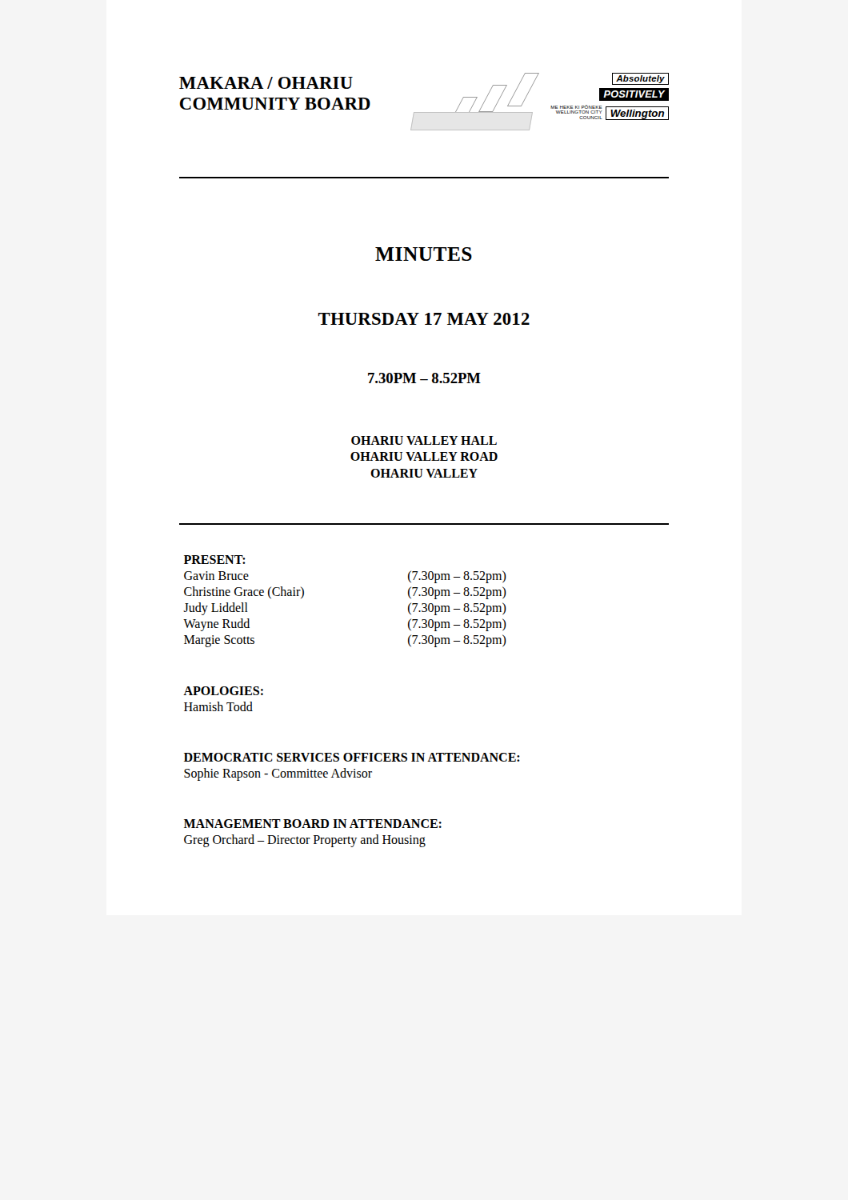MAKARA / OHARIU
COMMUNITY BOARD
Absolutely
POSITIVELY
Me Heke ki Pōneke
Wellington City Council
Wellington
MINUTES
THURSDAY 17 MAY 2012
7.30PM – 8.52PM
OHARIU VALLEY HALL
OHARIU VALLEY ROAD
OHARIU VALLEY
PRESENT:
| Gavin Bruce | (7.30pm – 8.52pm) |
| Christine Grace (Chair) | (7.30pm – 8.52pm) |
| Judy Liddell | (7.30pm – 8.52pm) |
| Wayne Rudd | (7.30pm – 8.52pm) |
| Margie Scotts | (7.30pm – 8.52pm) |
APOLOGIES:
Hamish Todd
DEMOCRATIC SERVICES OFFICERS IN ATTENDANCE:
Sophie Rapson - Committee Advisor
MANAGEMENT BOARD IN ATTENDANCE:
Greg Orchard – Director Property and Housing